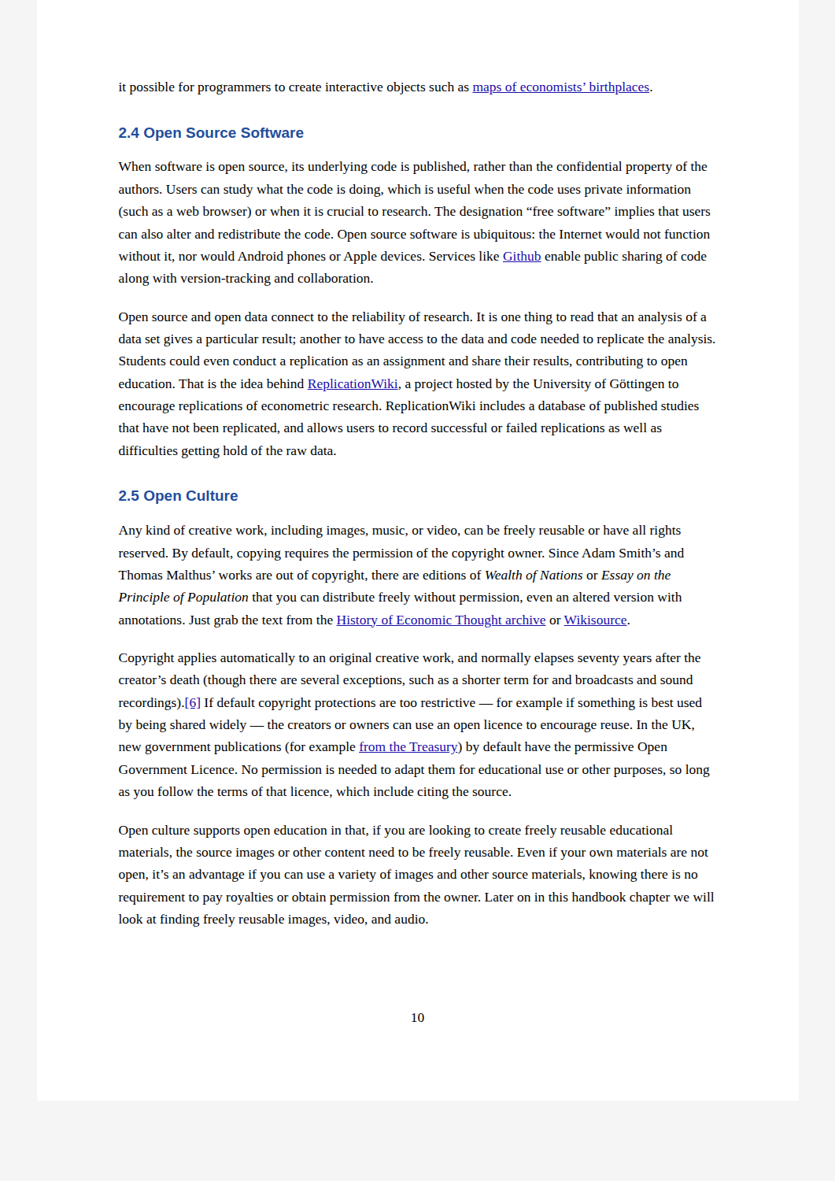it possible for programmers to create interactive objects such as maps of economists’ birthplaces.
2.4 Open Source Software
When software is open source, its underlying code is published, rather than the confidential property of the authors. Users can study what the code is doing, which is useful when the code uses private information (such as a web browser) or when it is crucial to research. The designation “free software” implies that users can also alter and redistribute the code. Open source software is ubiquitous: the Internet would not function without it, nor would Android phones or Apple devices. Services like Github enable public sharing of code along with version-tracking and collaboration.
Open source and open data connect to the reliability of research. It is one thing to read that an analysis of a data set gives a particular result; another to have access to the data and code needed to replicate the analysis. Students could even conduct a replication as an assignment and share their results, contributing to open education. That is the idea behind ReplicationWiki, a project hosted by the University of Göttingen to encourage replications of econometric research. ReplicationWiki includes a database of published studies that have not been replicated, and allows users to record successful or failed replications as well as difficulties getting hold of the raw data.
2.5 Open Culture
Any kind of creative work, including images, music, or video, can be freely reusable or have all rights reserved. By default, copying requires the permission of the copyright owner. Since Adam Smith’s and Thomas Malthus’ works are out of copyright, there are editions of Wealth of Nations or Essay on the Principle of Population that you can distribute freely without permission, even an altered version with annotations. Just grab the text from the History of Economic Thought archive or Wikisource.
Copyright applies automatically to an original creative work, and normally elapses seventy years after the creator’s death (though there are several exceptions, such as a shorter term for and broadcasts and sound recordings).[6] If default copyright protections are too restrictive — for example if something is best used by being shared widely — the creators or owners can use an open licence to encourage reuse. In the UK, new government publications (for example from the Treasury) by default have the permissive Open Government Licence. No permission is needed to adapt them for educational use or other purposes, so long as you follow the terms of that licence, which include citing the source.
Open culture supports open education in that, if you are looking to create freely reusable educational materials, the source images or other content need to be freely reusable. Even if your own materials are not open, it’s an advantage if you can use a variety of images and other source materials, knowing there is no requirement to pay royalties or obtain permission from the owner. Later on in this handbook chapter we will look at finding freely reusable images, video, and audio.
10